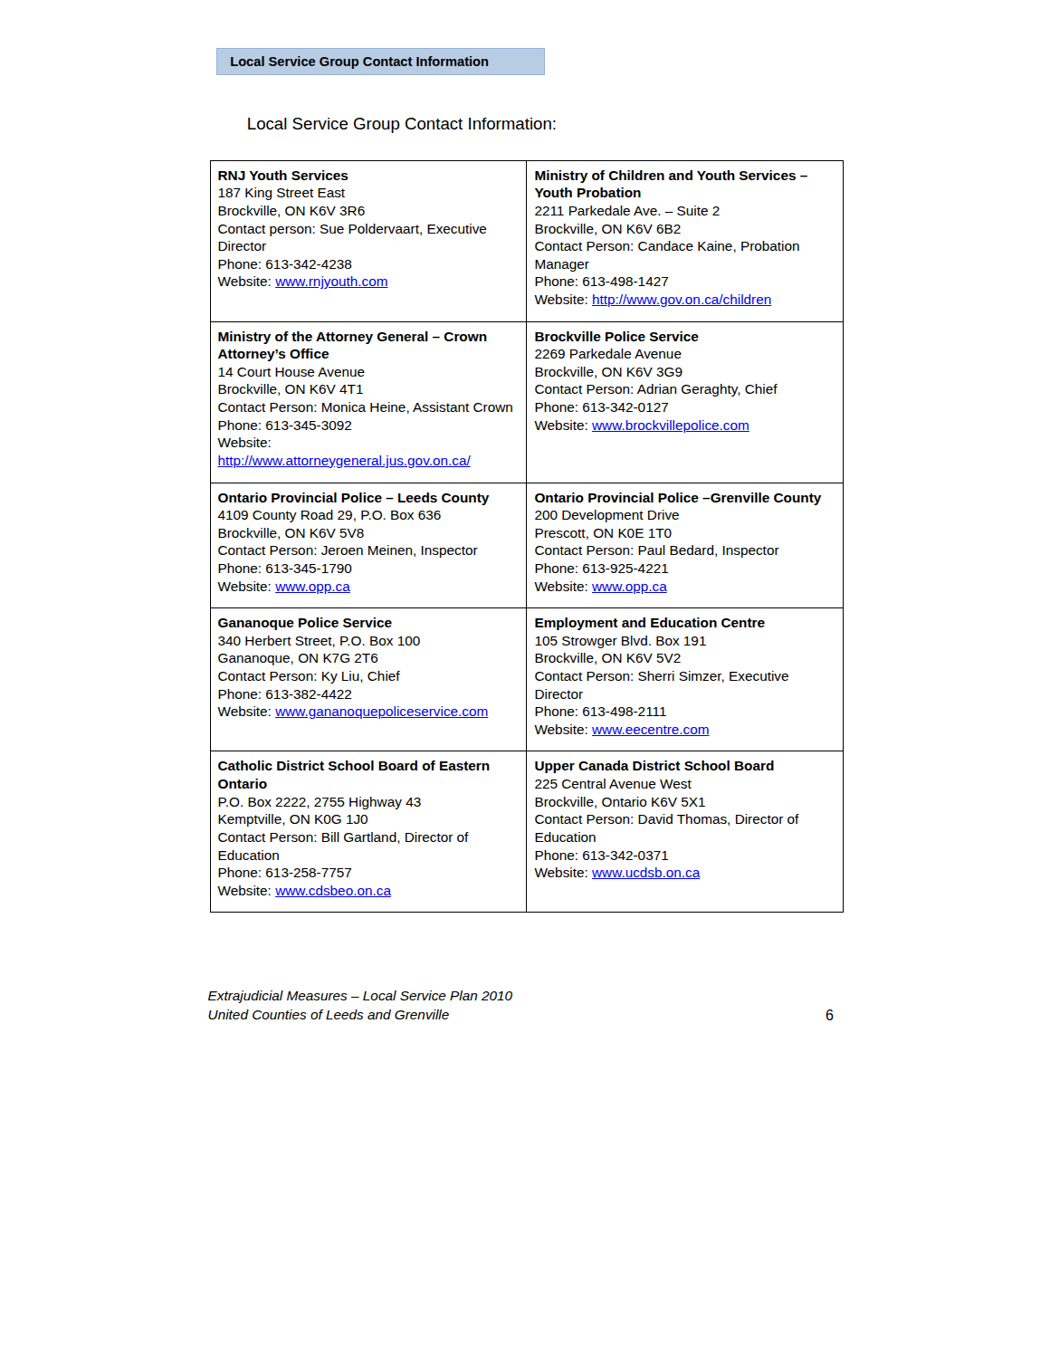Local Service Group Contact Information
Local Service Group Contact Information:
| RNJ Youth Services 187 King Street East Brockville, ON K6V 3R6 Contact person: Sue Poldervaart, Executive Director Phone: 613-342-4238 Website: www.rnjyouth.com | Ministry of Children and Youth Services – Youth Probation 2211 Parkedale Ave. – Suite 2 Brockville, ON K6V 6B2 Contact Person: Candace Kaine, Probation Manager Phone: 613-498-1427 Website: http://www.gov.on.ca/children |
| Ministry of the Attorney General – Crown Attorney’s Office 14 Court House Avenue Brockville, ON K6V 4T1 Contact Person: Monica Heine, Assistant Crown Phone: 613-345-3092 Website: http://www.attorneygeneral.jus.gov.on.ca/ | Brockville Police Service 2269 Parkedale Avenue Brockville, ON K6V 3G9 Contact Person: Adrian Geraghty, Chief Phone: 613-342-0127 Website: www.brockvillepolice.com |
| Ontario Provincial Police – Leeds County 4109 County Road 29, P.O. Box 636 Brockville, ON K6V 5V8 Contact Person: Jeroen Meinen, Inspector Phone: 613-345-1790 Website: www.opp.ca | Ontario Provincial Police –Grenville County 200 Development Drive Prescott, ON K0E 1T0 Contact Person: Paul Bedard, Inspector Phone: 613-925-4221 Website: www.opp.ca |
| Gananoque Police Service 340 Herbert Street, P.O. Box 100 Gananoque, ON K7G 2T6 Contact Person: Ky Liu, Chief Phone: 613-382-4422 Website: www.gananoquepoliceservice.com | Employment and Education Centre 105 Strowger Blvd. Box 191 Brockville, ON K6V 5V2 Contact Person: Sherri Simzer, Executive Director Phone: 613-498-2111 Website: www.eecentre.com |
| Catholic District School Board of Eastern Ontario P.O. Box 2222, 2755 Highway 43 Kemptville, ON K0G 1J0 Contact Person: Bill Gartland, Director of Education Phone: 613-258-7757 Website: www.cdsbeo.on.ca | Upper Canada District School Board 225 Central Avenue West Brockville, Ontario K6V 5X1 Contact Person: David Thomas, Director of Education Phone: 613-342-0371 Website: www.ucdsb.on.ca |
Extrajudicial Measures – Local Service Plan 2010
United Counties of Leeds and Grenville
6